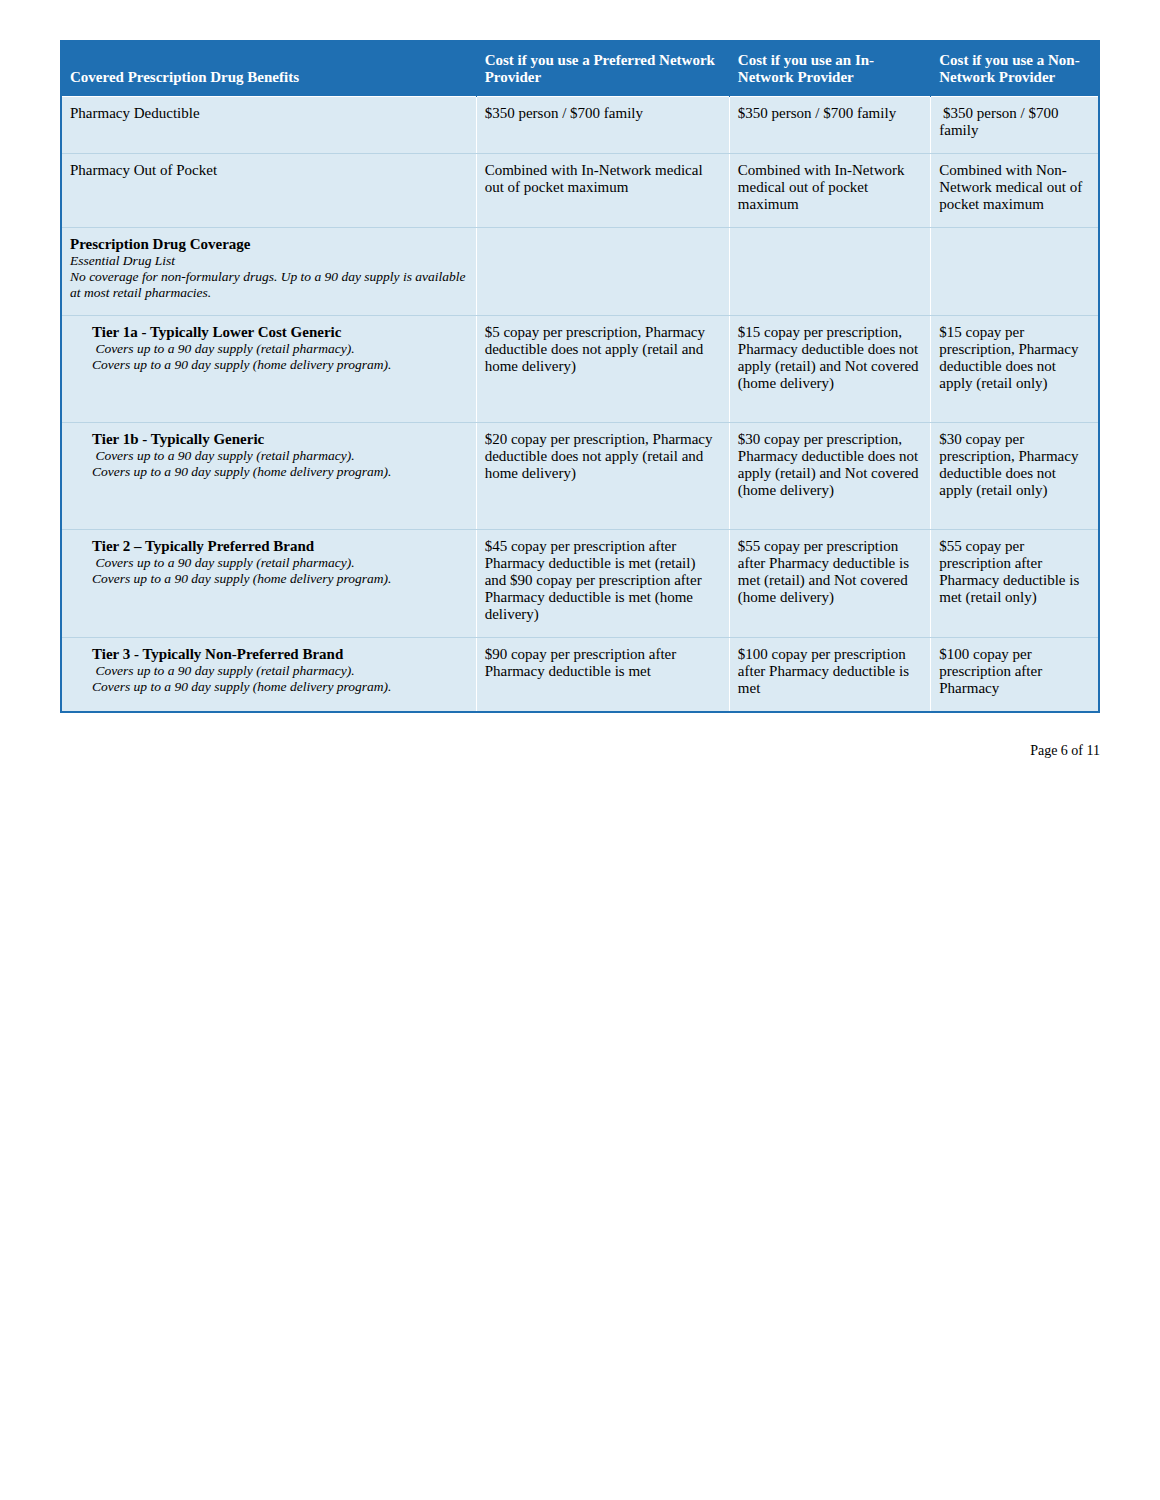| Covered Prescription Drug Benefits | Cost if you use a Preferred Network Provider | Cost if you use an In-Network Provider | Cost if you use a Non-Network Provider |
| --- | --- | --- | --- |
| Pharmacy Deductible | $350 person / $700 family | $350 person / $700 family | $350 person / $700 family |
| Pharmacy Out of Pocket | Combined with In-Network medical out of pocket maximum | Combined with In-Network medical out of pocket maximum | Combined with Non-Network medical out of pocket maximum |
| Prescription Drug Coverage Essential Drug List No coverage for non-formulary drugs. Up to a 90 day supply is available at most retail pharmacies. | | | |
| Tier 1a - Typically Lower Cost Generic Covers up to a 90 day supply (retail pharmacy). Covers up to a 90 day supply (home delivery program). | $5 copay per prescription, Pharmacy deductible does not apply (retail and home delivery) | $15 copay per prescription, Pharmacy deductible does not apply (retail) and Not covered (home delivery) | $15 copay per prescription, Pharmacy deductible does not apply (retail only) |
| Tier 1b - Typically Generic Covers up to a 90 day supply (retail pharmacy). Covers up to a 90 day supply (home delivery program). | $20 copay per prescription, Pharmacy deductible does not apply (retail and home delivery) | $30 copay per prescription, Pharmacy deductible does not apply (retail) and Not covered (home delivery) | $30 copay per prescription, Pharmacy deductible does not apply (retail only) |
| Tier 2 – Typically Preferred Brand Covers up to a 90 day supply (retail pharmacy). Covers up to a 90 day supply (home delivery program). | $45 copay per prescription after Pharmacy deductible is met (retail) and $90 copay per prescription after Pharmacy deductible is met (home delivery) | $55 copay per prescription after Pharmacy deductible is met (retail) and Not covered (home delivery) | $55 copay per prescription after Pharmacy deductible is met (retail only) |
| Tier 3 - Typically Non-Preferred Brand Covers up to a 90 day supply (retail pharmacy). Covers up to a 90 day supply (home delivery program). | $90 copay per prescription after Pharmacy deductible is met | $100 copay per prescription after Pharmacy deductible is met | $100 copay per prescription after Pharmacy |
Page 6 of 11